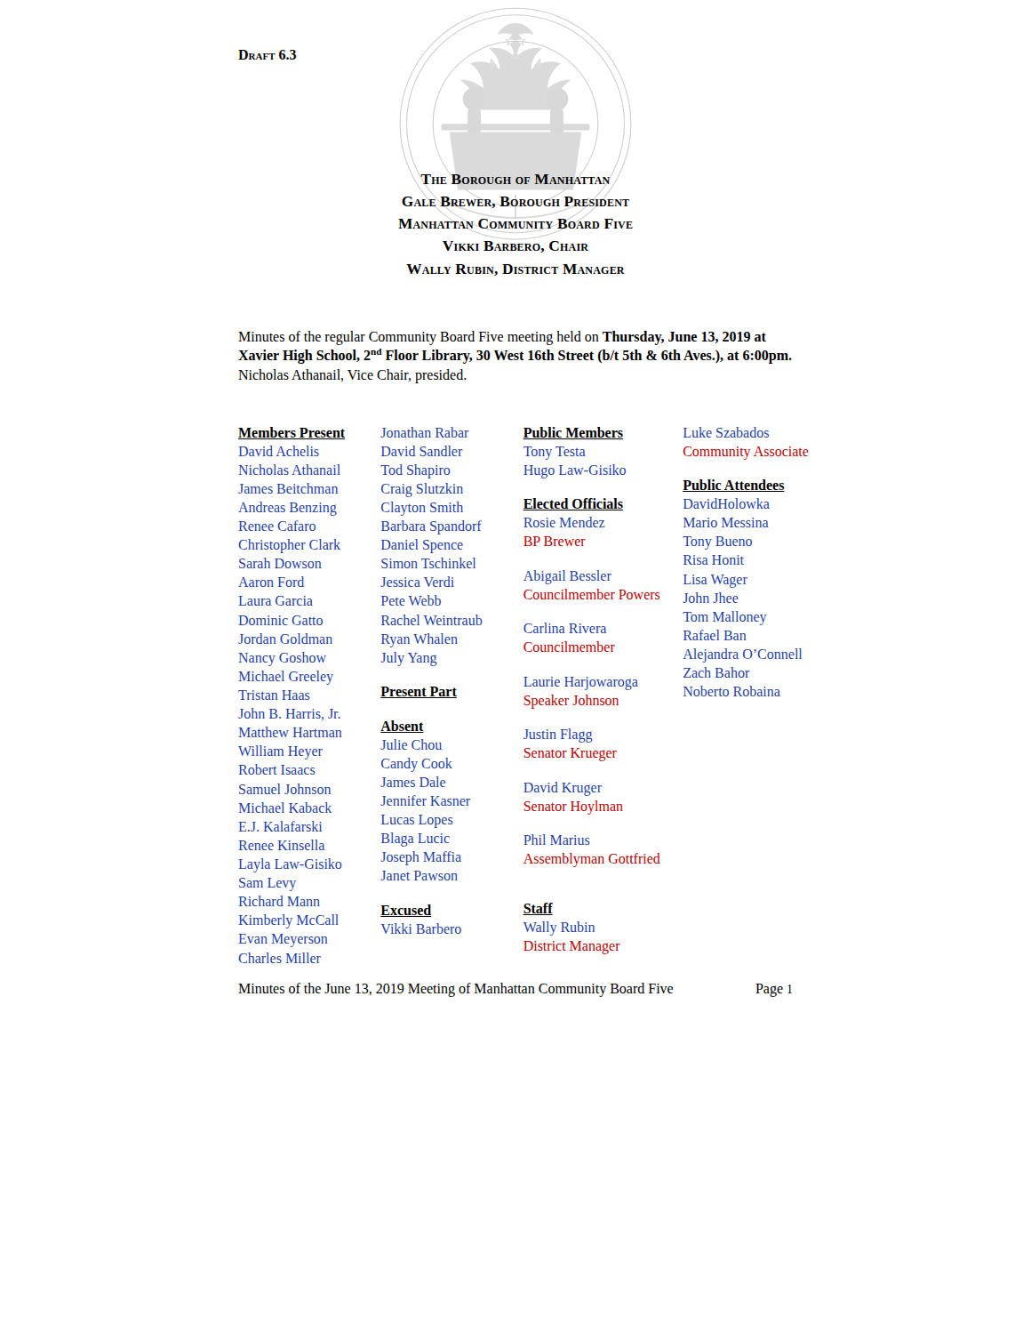Draft 6.3
The Borough of Manhattan
Gale Brewer, Borough President
Manhattan Community Board Five
Vikki Barbero, Chair
Wally Rubin, District Manager
Minutes of the regular Community Board Five meeting held on Thursday, June 13, 2019 at Xavier High School, 2nd Floor Library, 30 West 16th Street (b/t 5th & 6th Aves.), at 6:00pm. Nicholas Athanail, Vice Chair, presided.
Members Present
David Achelis
Nicholas Athanail
James Beitchman
Andreas Benzing
Renee Cafaro
Christopher Clark
Sarah Dowson
Aaron Ford
Laura Garcia
Dominic Gatto
Jordan Goldman
Nancy Goshow
Michael Greeley
Tristan Haas
John B. Harris, Jr.
Matthew Hartman
William Heyer
Robert Isaacs
Samuel Johnson
Michael Kaback
E.J. Kalafarski
Renee Kinsella
Layla Law-Gisiko
Sam Levy
Richard Mann
Kimberly McCall
Evan Meyerson
Charles Miller
Jonathan Rabar
David Sandler
Tod Shapiro
Craig Slutzkin
Clayton Smith
Barbara Spandorf
Daniel Spence
Simon Tschinkel
Jessica Verdi
Pete Webb
Rachel Weintraub
Ryan Whalen
July Yang
Present Part
Absent
Julie Chou
Candy Cook
James Dale
Jennifer Kasner
Lucas Lopes
Blaga Lucic
Joseph Maffia
Janet Pawson
Excused
Vikki Barbero
Public Members
Tony Testa
Hugo Law-Gisiko
Elected Officials
Rosie Mendez
BP Brewer
Abigail Bessler
Councilmember Powers
Carlina Rivera
Councilmember
Laurie Harjowaroga
Speaker Johnson
Justin Flagg
Senator Krueger
David Kruger
Senator Hoylman
Phil Marius
Assemblyman Gottfried
Staff
Wally Rubin
District Manager
Luke Szabados
Community Associate
Public Attendees
DavidHolowka
Mario Messina
Tony Bueno
Risa Honit
Lisa Wager
John Jhee
Tom Malloney
Rafael Ban
Alejandra O’Connell
Zach Bahor
Noberto Robaina
Minutes of the June 13, 2019 Meeting of Manhattan Community Board Five
Page 1